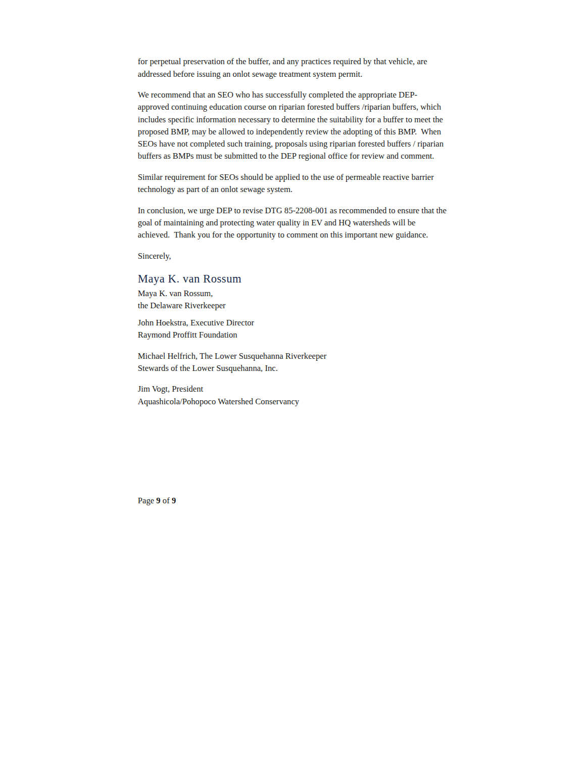for perpetual preservation of the buffer, and any practices required by that vehicle, are addressed before issuing an onlot sewage treatment system permit.
We recommend that an SEO who has successfully completed the appropriate DEP-approved continuing education course on riparian forested buffers /riparian buffers, which includes specific information necessary to determine the suitability for a buffer to meet the proposed BMP, may be allowed to independently review the adopting of this BMP. When SEOs have not completed such training, proposals using riparian forested buffers / riparian buffers as BMPs must be submitted to the DEP regional office for review and comment.
Similar requirement for SEOs should be applied to the use of permeable reactive barrier technology as part of an onlot sewage system.
In conclusion, we urge DEP to revise DTG 85-2208-001 as recommended to ensure that the goal of maintaining and protecting water quality in EV and HQ watersheds will be achieved. Thank you for the opportunity to comment on this important new guidance.
Sincerely,
Maya K. van Rossum
Maya K. van Rossum,
the Delaware Riverkeeper
John Hoekstra, Executive Director
Raymond Proffitt Foundation
Michael Helfrich, The Lower Susquehanna Riverkeeper
Stewards of the Lower Susquehanna, Inc.
Jim Vogt, President
Aquashicola/Pohopoco Watershed Conservancy
Page 9 of 9